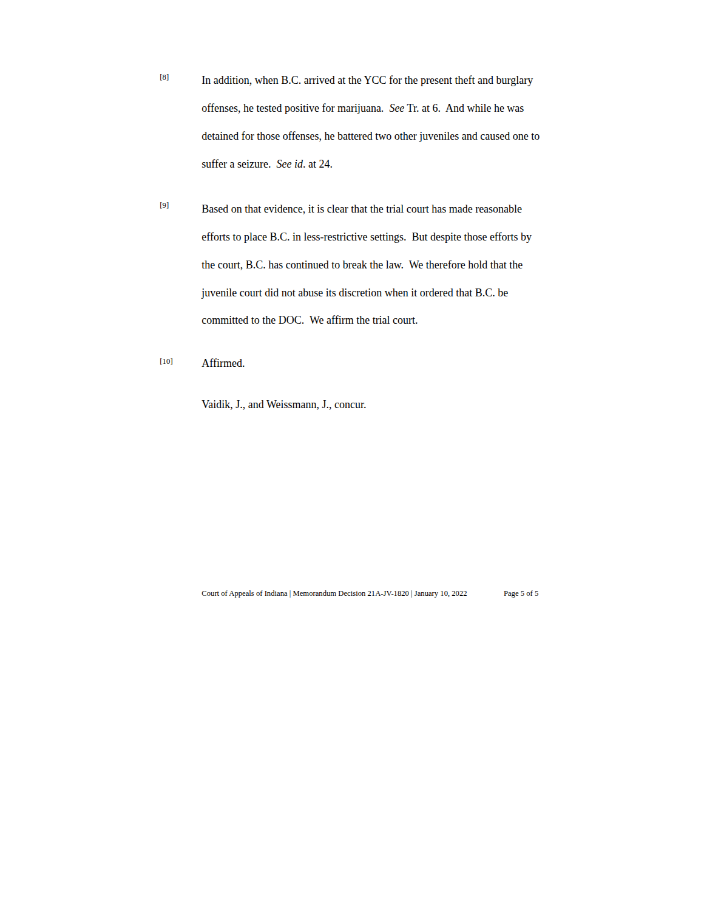[8]
In addition, when B.C. arrived at the YCC for the present theft and burglary offenses, he tested positive for marijuana. See Tr. at 6. And while he was detained for those offenses, he battered two other juveniles and caused one to suffer a seizure. See id. at 24.
[9]
Based on that evidence, it is clear that the trial court has made reasonable efforts to place B.C. in less-restrictive settings. But despite those efforts by the court, B.C. has continued to break the law. We therefore hold that the juvenile court did not abuse its discretion when it ordered that B.C. be committed to the DOC. We affirm the trial court.
[10]
Affirmed.
Vaidik, J., and Weissmann, J., concur.
Court of Appeals of Indiana | Memorandum Decision 21A-JV-1820 | January 10, 2022
Page 5 of 5